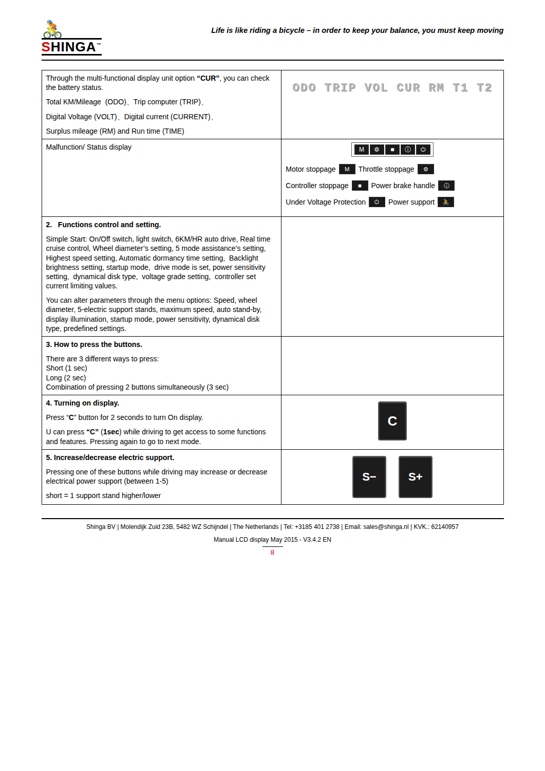🚴
SHINGA™
Life is like riding a bicycle – in order to keep your balance, you must keep moving
| Through the multi-functional display unit option “CUR” , you can check the battery status. Total KM/Mileage (ODO)、Trip computer (TRIP)、 Digital Voltage (VOLT)、Digital current (CURRENT)、 Surplus mileage (RM) and Run time (TIME) | ODO TRIP VOL CUR RM T1 T2 |
| Malfunction/ Status display | M ⚙ ■ ⓘ ⏻ Motor stoppage M Throttle stoppage ⚙ Controller stoppage ■ Power brake handle ⓘ Under Voltage Protection ⏻ Power support 🚴 |
| 2. Functions control and setting. Simple Start: On/Off switch, light switch, 6KM/HR auto drive, Real time cruise control, Wheel diameter’s setting, 5 mode assistance’s setting, Highest speed setting, Automatic dormancy time setting, Backlight brightness setting, startup mode, drive mode is set, power sensitivity setting, dynamical disk type, voltage grade setting, controller set current limiting values. You can alter parameters through the menu options: Speed, wheel diameter, 5-electric support stands, maximum speed, auto stand-by, display illumination, startup mode, power sensitivity, dynamical disk type, predefined settings. | |
| 3. How to press the buttons. There are 3 different ways to press: Short (1 sec) Long (2 sec) Combination of pressing 2 buttons simultaneously (3 sec) | |
| 4. Turning on display. Press “ C ” button for 2 seconds to turn On display. U can press “C” ( 1sec ) while driving to get access to some functions and features. Pressing again to go to next mode. | C |
| 5. Increase/decrease electric support. Pressing one of these buttons while driving may increase or decrease electrical power support (between 1-5) short = 1 support stand higher/lower | S− S+ |
Shinga BV | Molendijk Zuid 23B, 5482 WZ Schijndel | The Netherlands | Tel: +3185 401 2738 | Email: sales@shinga.nl | KVK.: 62140957
Manual LCD display May 2015 - V3.4.2 EN
8